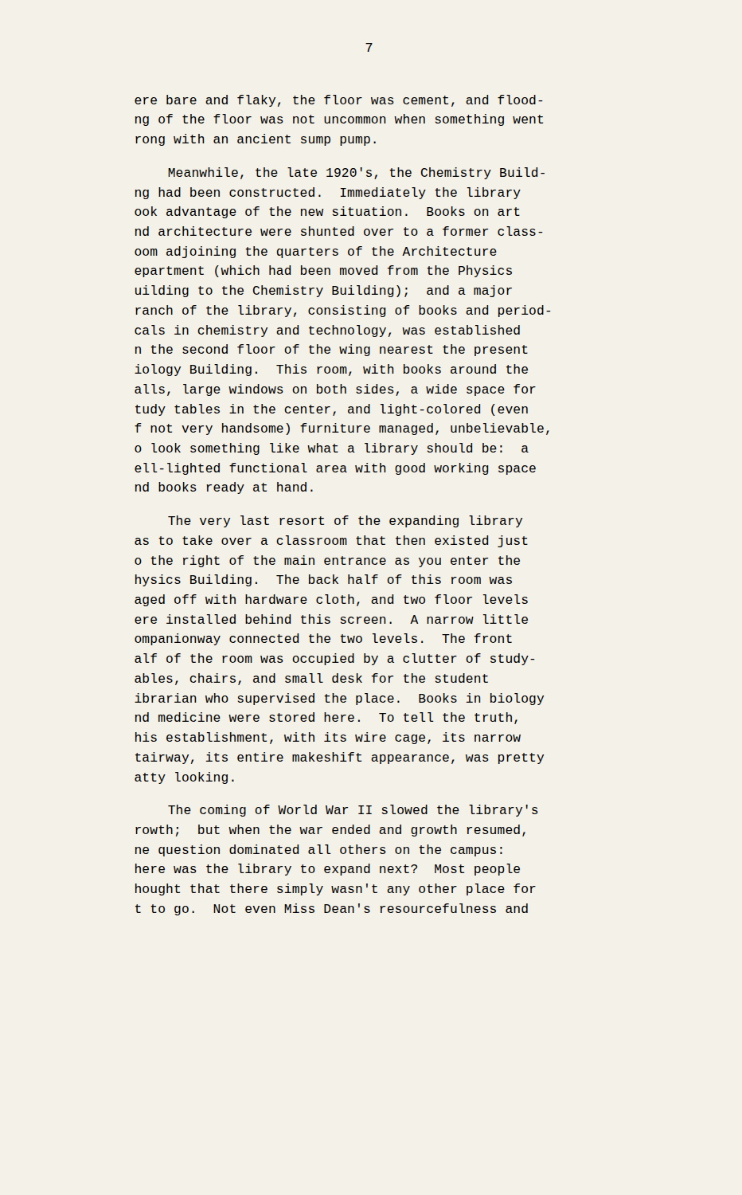7
ere bare and flaky, the floor was cement, and flood- ng of the floor was not uncommon when something went rong with an ancient sump pump.
Meanwhile, the late 1920's, the Chemistry Build- ng had been constructed. Immediately the library ook advantage of the new situation. Books on art nd architecture were shunted over to a former class- oom adjoining the quarters of the Architecture epartment (which had been moved from the Physics uilding to the Chemistry Building); and a major ranch of the library, consisting of books and period- cals in chemistry and technology, was established n the second floor of the wing nearest the present iology Building. This room, with books around the alls, large windows on both sides, a wide space for tudy tables in the center, and light-colored (even f not very handsome) furniture managed, unbelievable, o look something like what a library should be: a ell-lighted functional area with good working space nd books ready at hand.
The very last resort of the expanding library as to take over a classroom that then existed just o the right of the main entrance as you enter the hysics Building. The back half of this room was aged off with hardware cloth, and two floor levels ere installed behind this screen. A narrow little ompanionway connected the two levels. The front alf of the room was occupied by a clutter of study- ables, chairs, and small desk for the student ibrarian who supervised the place. Books in biology nd medicine were stored here. To tell the truth, his establishment, with its wire cage, its narrow tairway, its entire makeshift appearance, was pretty atty looking.
The coming of World War II slowed the library's rowth; but when the war ended and growth resumed, ne question dominated all others on the campus: here was the library to expand next? Most people hought that there simply wasn't any other place for t to go. Not even Miss Dean's resourcefulness and